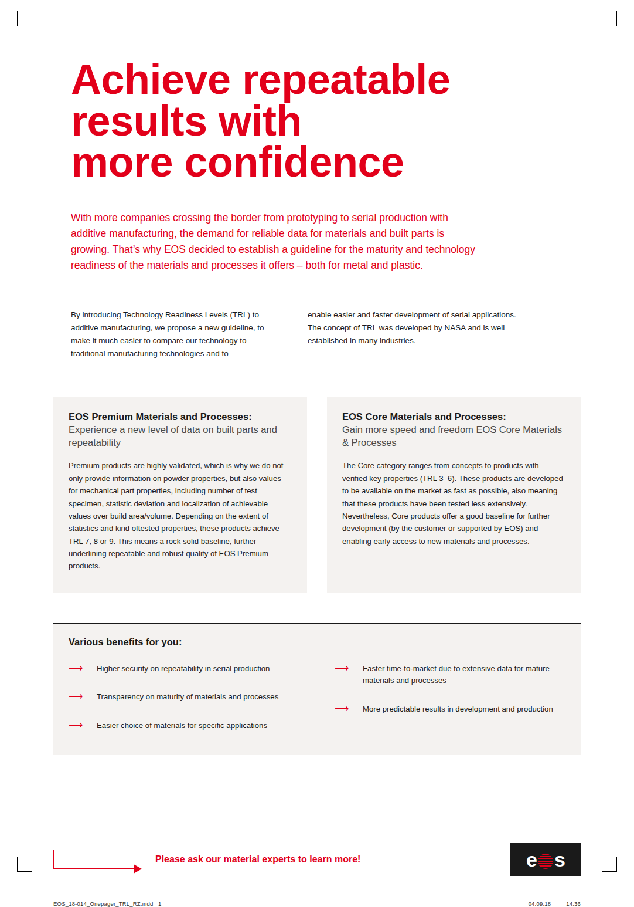Achieve repeatable
results with
more confidence
With more companies crossing the border from prototyping to serial production with additive manufacturing, the demand for reliable data for materials and built parts is growing. That’s why EOS decided to establish a guideline for the maturity and technology readiness of the materials and processes it offers – both for metal and plastic.
By introducing Technology Readiness Levels (TRL) to additive manufacturing, we propose a new guideline, to make it much easier to compare our technology to traditional manufacturing technologies and to
enable easier and faster development of serial applications. The concept of TRL was developed by NASA and is well established in many industries.
EOS Premium Materials and Processes: Experience a new level of data on built parts and repeatability
Premium products are highly validated, which is why we do not only provide information on powder properties, but also values for mechanical part properties, including number of test specimen, statistic deviation and localization of achievable values over build area/volume. Depending on the extent of statistics and kind oftested properties, these products achieve TRL 7, 8 or 9. This means a rock solid baseline, further underlining repeatable and robust quality of EOS Premium products.
EOS Core Materials and Processes: Gain more speed and freedom EOS Core Materials & Processes
The Core category ranges from concepts to products with verified key properties (TRL 3–6). These products are developed to be available on the market as fast as possible, also meaning that these products have been tested less extensively. Nevertheless, Core products offer a good baseline for further development (by the customer or supported by EOS) and enabling early access to new materials and processes.
Various benefits for you:
⟶Higher security on repeatability in serial production
⟶Transparency on maturity of materials and processes
⟶Easier choice of materials for specific applications
⟶Faster time-to-market due to extensive data for mature materials and processes
⟶More predictable results in development and production
Please ask our material experts to learn more!
e s
EOS_18-014_Onepager_TRL_RZ.indd 1
04.09.1814:36